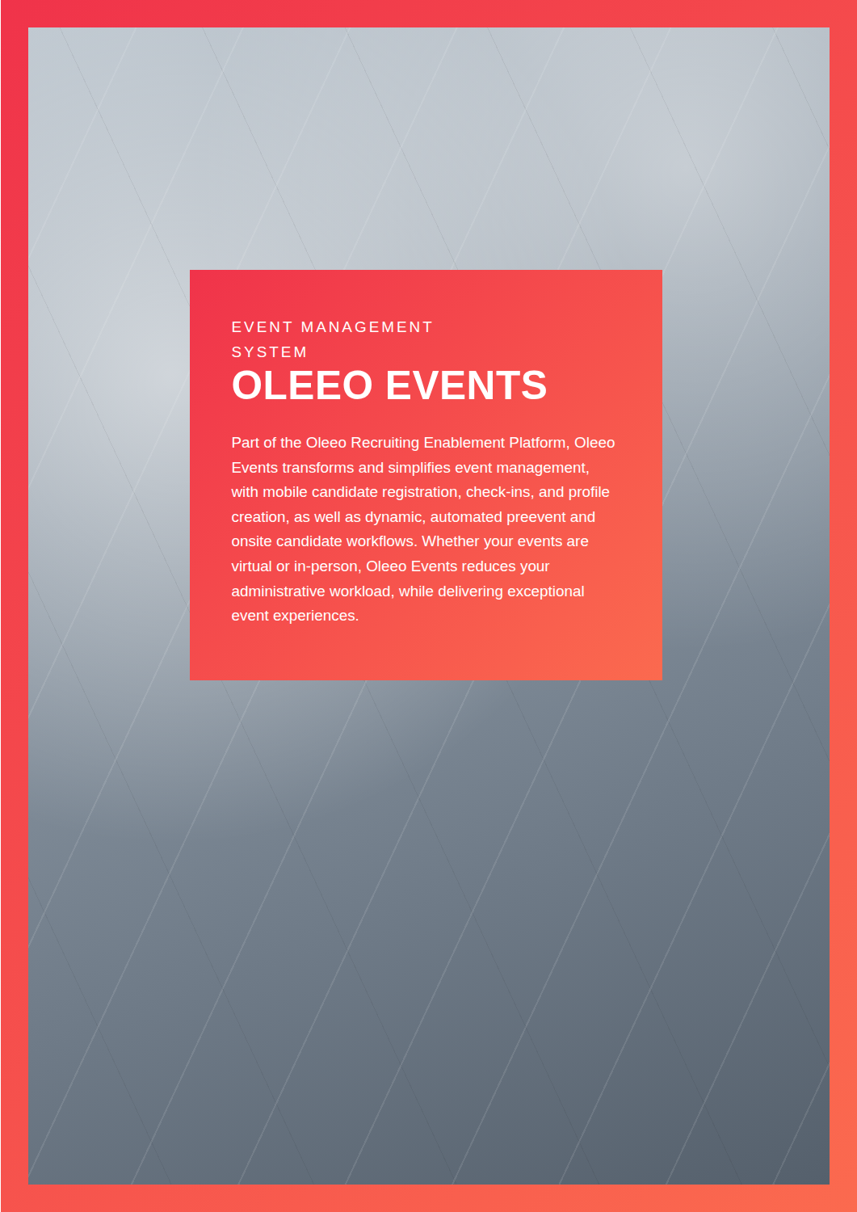Event Management
System
Oleeo Events
Part of the Oleeo Recruiting Enablement Platform, Oleeo Events transforms and simplifies event management, with mobile candidate registration, check-ins, and profile creation, as well as dynamic, automated preevent and onsite candidate workflows. Whether your events are virtual or in-person, Oleeo Events reduces your administrative workload, while delivering exceptional event experiences.